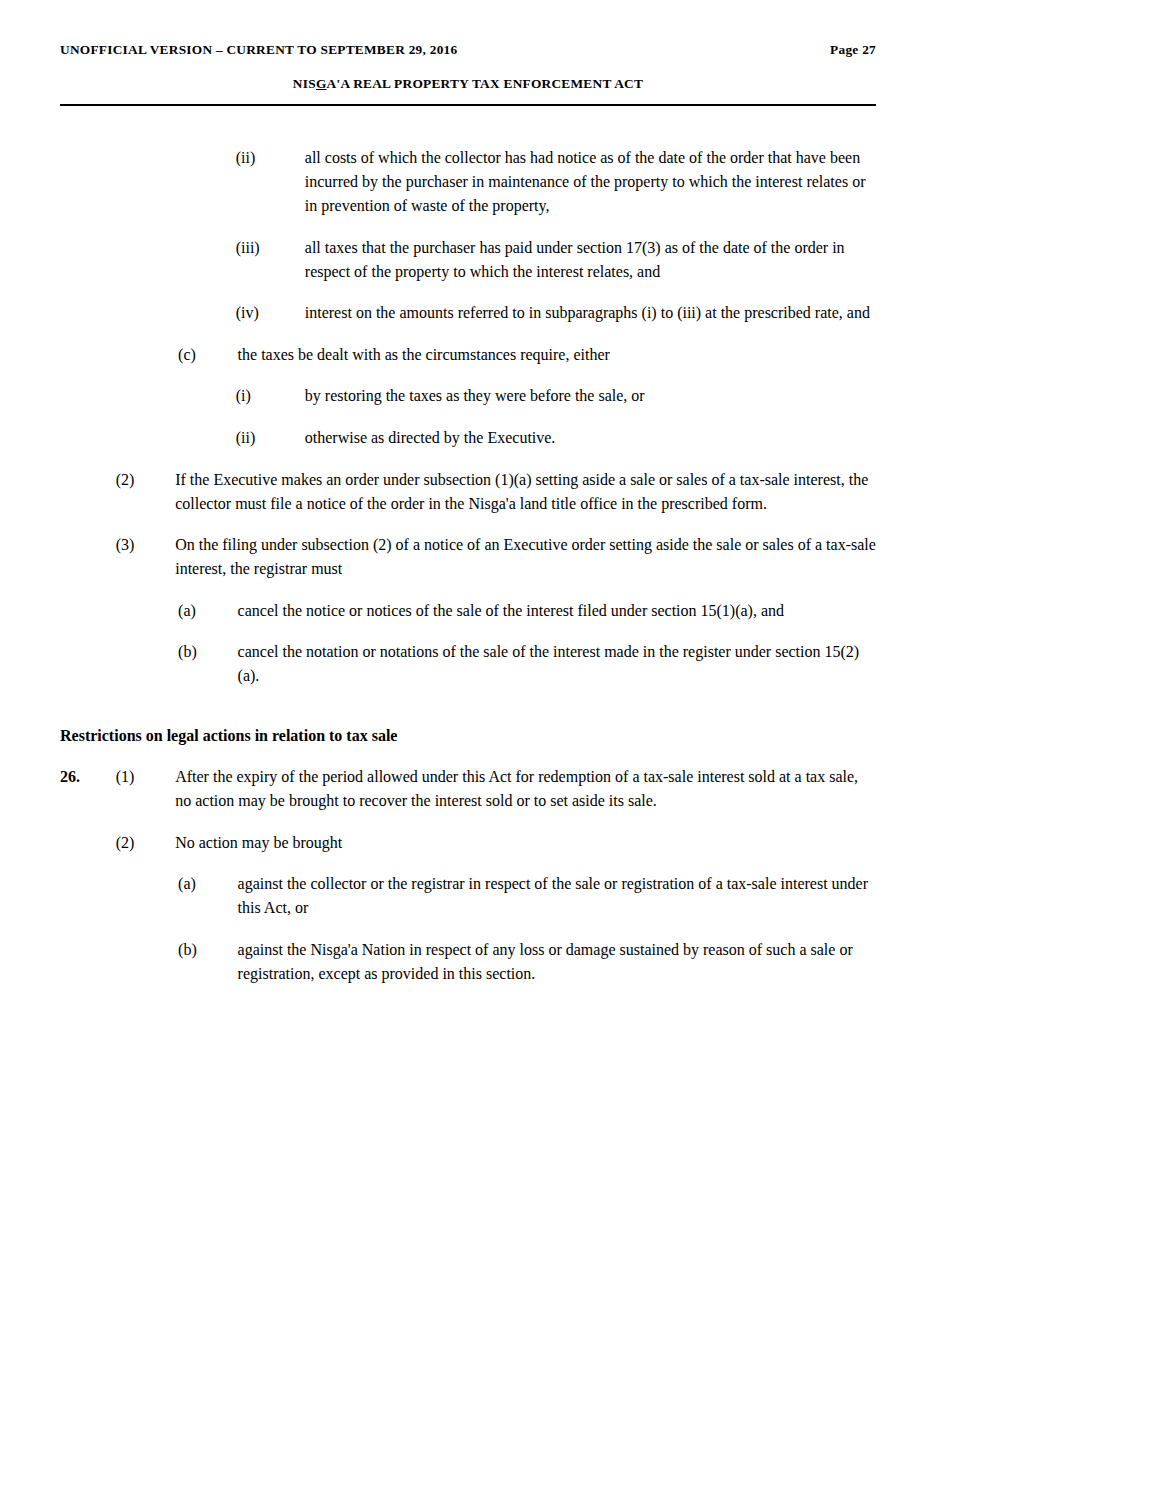UNOFFICIAL VERSION – CURRENT TO SEPTEMBER 29, 2016 Page 27
NISGA'A REAL PROPERTY TAX ENFORCEMENT ACT
(ii) all costs of which the collector has had notice as of the date of the order that have been incurred by the purchaser in maintenance of the property to which the interest relates or in prevention of waste of the property,
(iii) all taxes that the purchaser has paid under section 17(3) as of the date of the order in respect of the property to which the interest relates, and
(iv) interest on the amounts referred to in subparagraphs (i) to (iii) at the prescribed rate, and
(c) the taxes be dealt with as the circumstances require, either
(i) by restoring the taxes as they were before the sale, or
(ii) otherwise as directed by the Executive.
(2) If the Executive makes an order under subsection (1)(a) setting aside a sale or sales of a tax-sale interest, the collector must file a notice of the order in the Nisga'a land title office in the prescribed form.
(3) On the filing under subsection (2) of a notice of an Executive order setting aside the sale or sales of a tax-sale interest, the registrar must
(a) cancel the notice or notices of the sale of the interest filed under section 15(1)(a), and
(b) cancel the notation or notations of the sale of the interest made in the register under section 15(2)(a).
Restrictions on legal actions in relation to tax sale
26.
(1) After the expiry of the period allowed under this Act for redemption of a tax-sale interest sold at a tax sale, no action may be brought to recover the interest sold or to set aside its sale.
(2) No action may be brought
(a) against the collector or the registrar in respect of the sale or registration of a tax-sale interest under this Act, or
(b) against the Nisga'a Nation in respect of any loss or damage sustained by reason of such a sale or registration, except as provided in this section.